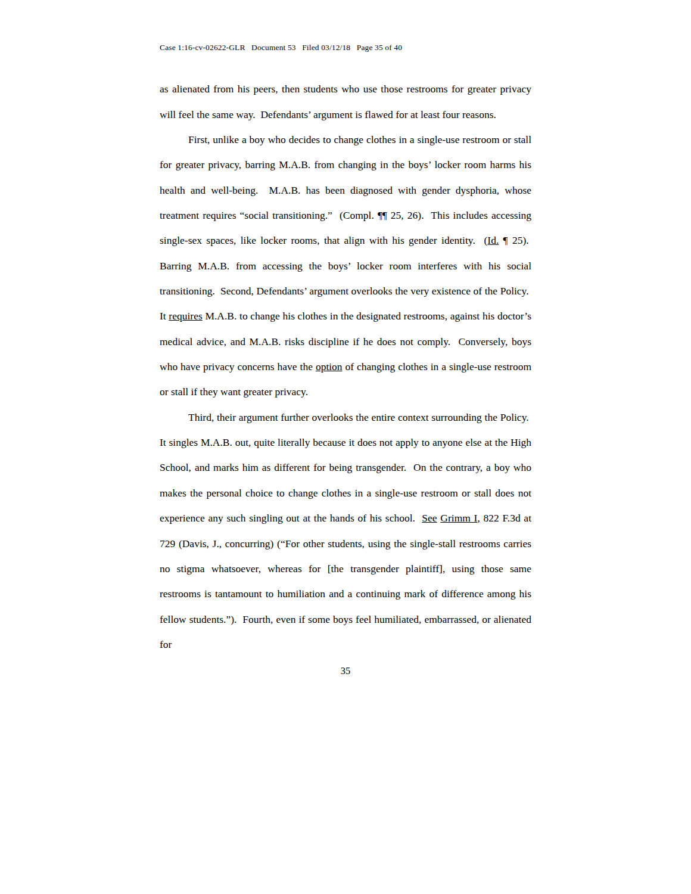Case 1:16-cv-02622-GLR Document 53 Filed 03/12/18 Page 35 of 40
as alienated from his peers, then students who use those restrooms for greater privacy will feel the same way. Defendants’ argument is flawed for at least four reasons.
First, unlike a boy who decides to change clothes in a single-use restroom or stall for greater privacy, barring M.A.B. from changing in the boys’ locker room harms his health and well-being. M.A.B. has been diagnosed with gender dysphoria, whose treatment requires “social transitioning.” (Compl. ¶¶ 25, 26). This includes accessing single-sex spaces, like locker rooms, that align with his gender identity. (Id. ¶ 25). Barring M.A.B. from accessing the boys’ locker room interferes with his social transitioning. Second, Defendants’ argument overlooks the very existence of the Policy. It requires M.A.B. to change his clothes in the designated restrooms, against his doctor’s medical advice, and M.A.B. risks discipline if he does not comply. Conversely, boys who have privacy concerns have the option of changing clothes in a single-use restroom or stall if they want greater privacy.
Third, their argument further overlooks the entire context surrounding the Policy. It singles M.A.B. out, quite literally because it does not apply to anyone else at the High School, and marks him as different for being transgender. On the contrary, a boy who makes the personal choice to change clothes in a single-use restroom or stall does not experience any such singling out at the hands of his school. See Grimm I, 822 F.3d at 729 (Davis, J., concurring) (“For other students, using the single-stall restrooms carries no stigma whatsoever, whereas for [the transgender plaintiff], using those same restrooms is tantamount to humiliation and a continuing mark of difference among his fellow students.”). Fourth, even if some boys feel humiliated, embarrassed, or alienated for
35